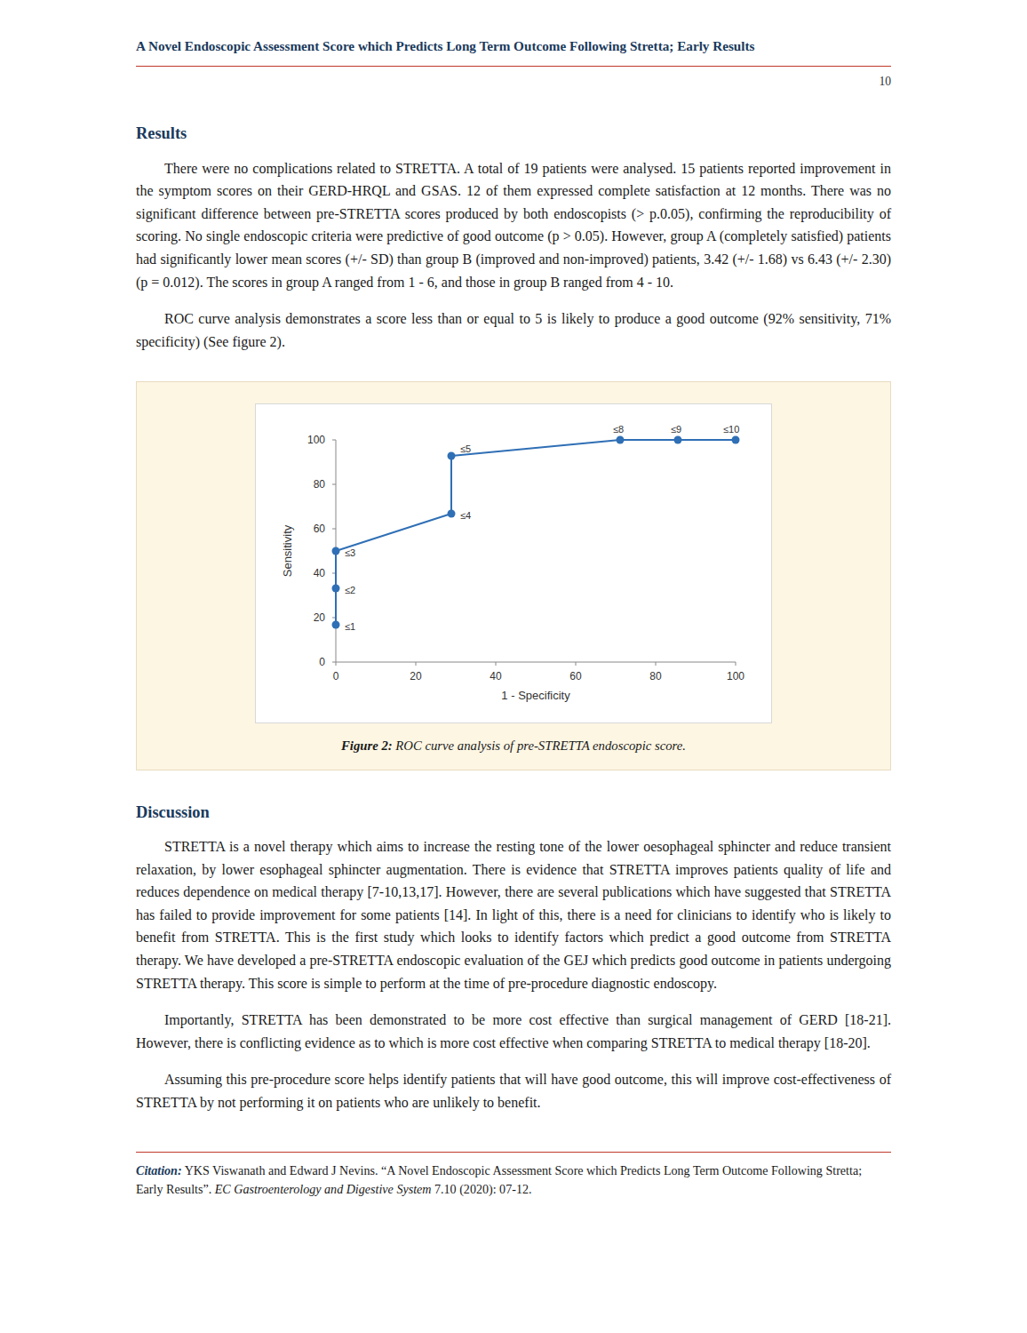A Novel Endoscopic Assessment Score which Predicts Long Term Outcome Following Stretta; Early Results
10
Results
There were no complications related to STRETTA. A total of 19 patients were analysed. 15 patients reported improvement in the symptom scores on their GERD-HRQL and GSAS. 12 of them expressed complete satisfaction at 12 months. There was no significant difference between pre-STRETTA scores produced by both endoscopists (> p.0.05), confirming the reproducibility of scoring. No single endoscopic criteria were predictive of good outcome (p > 0.05). However, group A (completely satisfied) patients had significantly lower mean scores (+/- SD) than group B (improved and non-improved) patients, 3.42 (+/- 1.68) vs 6.43 (+/- 2.30) (p = 0.012). The scores in group A ranged from 1 - 6, and those in group B ranged from 4 - 10.
ROC curve analysis demonstrates a score less than or equal to 5 is likely to produce a good outcome (92% sensitivity, 71% specificity) (See figure 2).
0 20 40 60 80 100 0 20 40 60 80 100 1 - Specificity Sensitivity ≤1 ≤2 ≤3 ≤4 ≤5 ≤8 ≤9 ≤10
Figure 2: ROC curve analysis of pre-STRETTA endoscopic score.
Discussion
STRETTA is a novel therapy which aims to increase the resting tone of the lower oesophageal sphincter and reduce transient relaxation, by lower esophageal sphincter augmentation. There is evidence that STRETTA improves patients quality of life and reduces dependence on medical therapy [7-10,13,17]. However, there are several publications which have suggested that STRETTA has failed to provide improvement for some patients [14]. In light of this, there is a need for clinicians to identify who is likely to benefit from STRETTA. This is the first study which looks to identify factors which predict a good outcome from STRETTA therapy. We have developed a pre-STRETTA endoscopic evaluation of the GEJ which predicts good outcome in patients undergoing STRETTA therapy. This score is simple to perform at the time of pre-procedure diagnostic endoscopy.
Importantly, STRETTA has been demonstrated to be more cost effective than surgical management of GERD [18-21]. However, there is conflicting evidence as to which is more cost effective when comparing STRETTA to medical therapy [18-20].
Assuming this pre-procedure score helps identify patients that will have good outcome, this will improve cost-effectiveness of STRETTA by not performing it on patients who are unlikely to benefit.
Citation: YKS Viswanath and Edward J Nevins. “A Novel Endoscopic Assessment Score which Predicts Long Term Outcome Following Stretta; Early Results”. EC Gastroenterology and Digestive System 7.10 (2020): 07-12.